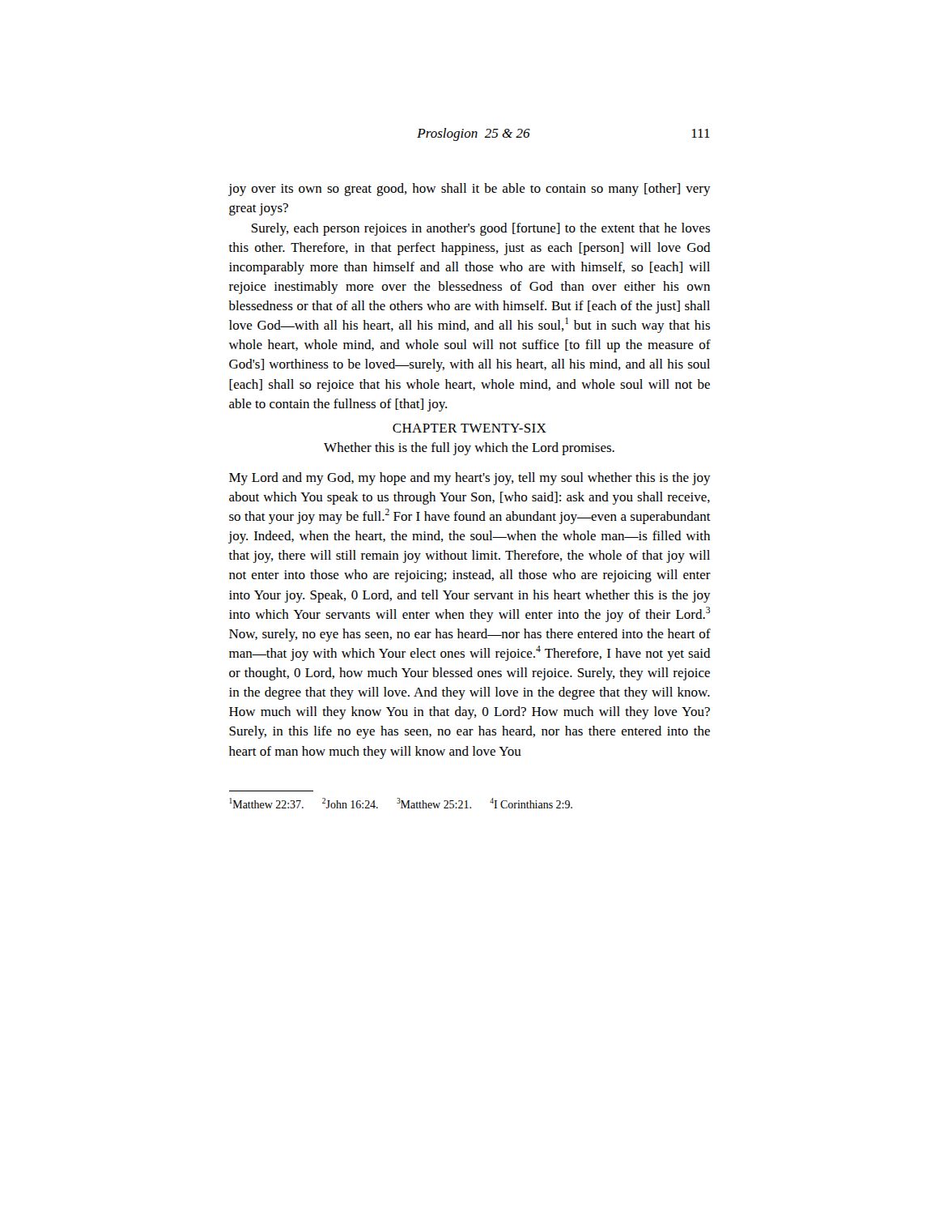Proslogion 25 & 26 111
joy over its own so great good, how shall it be able to contain so many [other] very great joys?
Surely, each person rejoices in another's good [fortune] to the extent that he loves this other. Therefore, in that perfect happiness, just as each [person] will love God incomparably more than himself and all those who are with himself, so [each] will rejoice inestimably more over the blessedness of God than over either his own blessedness or that of all the others who are with himself. But if [each of the just] shall love God—with all his heart, all his mind, and all his soul,1 but in such way that his whole heart, whole mind, and whole soul will not suffice [to fill up the measure of God's] worthiness to be loved—surely, with all his heart, all his mind, and all his soul [each] shall so rejoice that his whole heart, whole mind, and whole soul will not be able to contain the fullness of [that] joy.
CHAPTER TWENTY-SIX
Whether this is the full joy which the Lord promises.
My Lord and my God, my hope and my heart's joy, tell my soul whether this is the joy about which You speak to us through Your Son, [who said]: ask and you shall receive, so that your joy may be full.2 For I have found an abundant joy—even a superabundant joy. Indeed, when the heart, the mind, the soul—when the whole man—is filled with that joy, there will still remain joy without limit. Therefore, the whole of that joy will not enter into those who are rejoicing; instead, all those who are rejoicing will enter into Your joy. Speak, 0 Lord, and tell Your servant in his heart whether this is the joy into which Your servants will enter when they will enter into the joy of their Lord.3 Now, surely, no eye has seen, no ear has heard—nor has there entered into the heart of man—that joy with which Your elect ones will rejoice.4 Therefore, I have not yet said or thought, 0 Lord, how much Your blessed ones will rejoice. Surely, they will rejoice in the degree that they will love. And they will love in the degree that they will know. How much will they know You in that day, 0 Lord? How much will they love You? Surely, in this life no eye has seen, no ear has heard, nor has there entered into the heart of man how much they will know and love You
1Matthew 22:37. 2John 16:24. 3Matthew 25:21. 4I Corinthians 2:9.